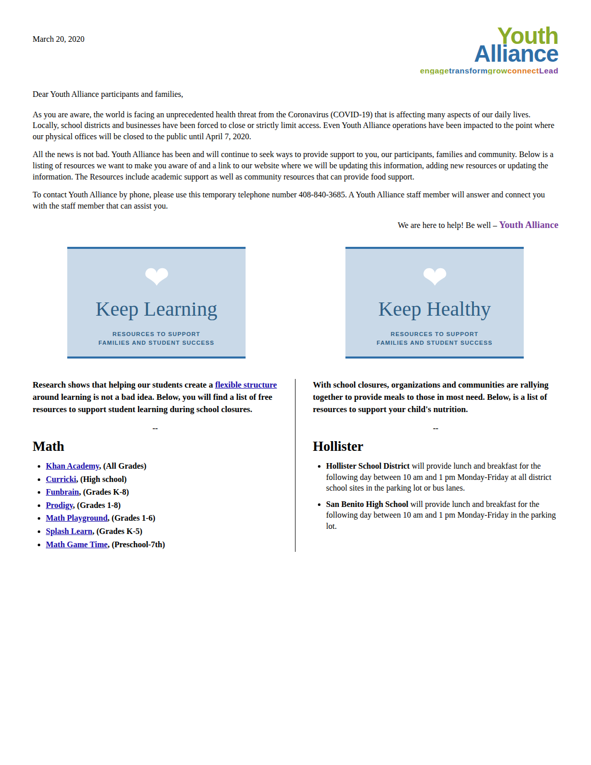March 20, 2020
Youth Alliance
engage transform grow connect Lead
Dear Youth Alliance participants and families,
As you are aware, the world is facing an unprecedented health threat from the Coronavirus (COVID-19) that is affecting many aspects of our daily lives. Locally, school districts and businesses have been forced to close or strictly limit access. Even Youth Alliance operations have been impacted to the point where our physical offices will be closed to the public until April 7, 2020.
All the news is not bad. Youth Alliance has been and will continue to seek ways to provide support to you, our participants, families and community. Below is a listing of resources we want to make you aware of and a link to our website where we will be updating this information, adding new resources or updating the information. The Resources include academic support as well as community resources that can provide food support.
To contact Youth Alliance by phone, please use this temporary telephone number 408-840-3685. A Youth Alliance staff member will answer and connect you with the staff member that can assist you.
We are here to help! Be well – Youth Alliance
❤
Keep Learning
Resources to support
families and student success
❤
Keep Healthy
Resources to support
families and student success
Research shows that helping our students create a flexible structure around learning is not a bad idea. Below, you will find a list of free resources to support student learning during school closures.
--
Math
Khan Academy, (All Grades)
Curricki, (High school)
Funbrain, (Grades K-8)
Prodigy, (Grades 1-8)
Math Playground, (Grades 1-6)
Splash Learn, (Grades K-5)
Math Game Time, (Preschool-7th)
With school closures, organizations and communities are rallying together to provide meals to those in most need. Below, is a list of resources to support your child's nutrition.
--
Hollister
Hollister School District will provide lunch and breakfast for the following day between 10 am and 1 pm Monday-Friday at all district school sites in the parking lot or bus lanes.
San Benito High School will provide lunch and breakfast for the following day between 10 am and 1 pm Monday-Friday in the parking lot.